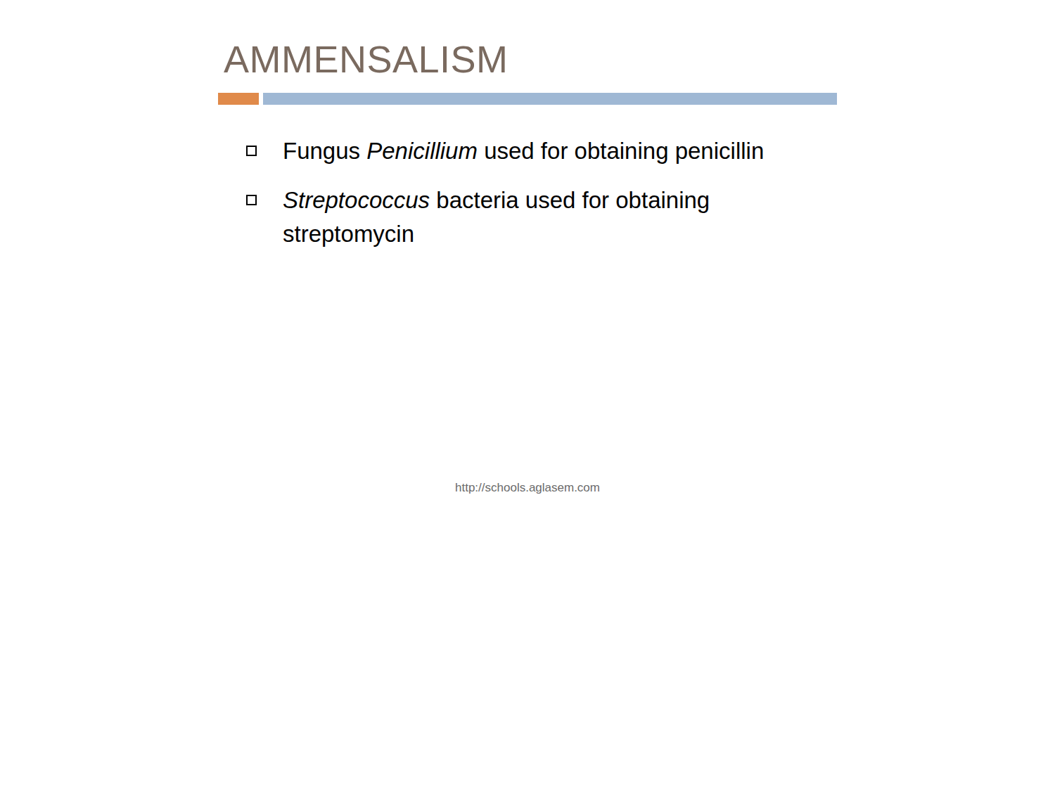AMMENSALISM
Fungus Penicillium used for obtaining penicillin
Streptococcus bacteria used for obtaining streptomycin
http://schools.aglasem.com